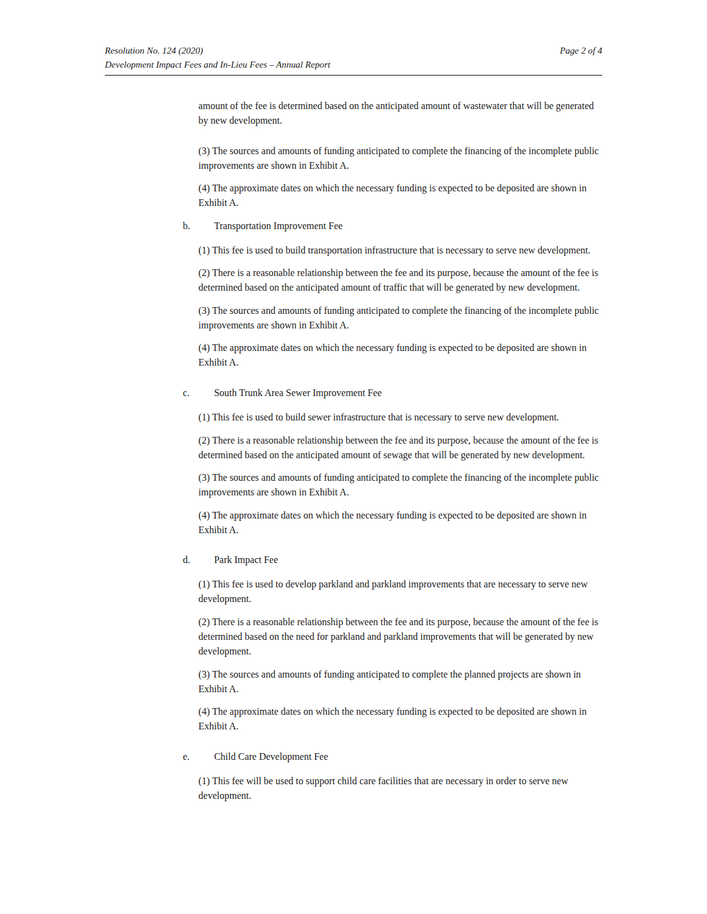Resolution No. 124 (2020) Development Impact Fees and In-Lieu Fees – Annual Report
Page 2 of 4
amount of the fee is determined based on the anticipated amount of wastewater that will be generated by new development.
(3) The sources and amounts of funding anticipated to complete the financing of the incomplete public improvements are shown in Exhibit A.
(4) The approximate dates on which the necessary funding is expected to be deposited are shown in Exhibit A.
b. Transportation Improvement Fee
(1) This fee is used to build transportation infrastructure that is necessary to serve new development.
(2) There is a reasonable relationship between the fee and its purpose, because the amount of the fee is determined based on the anticipated amount of traffic that will be generated by new development.
(3) The sources and amounts of funding anticipated to complete the financing of the incomplete public improvements are shown in Exhibit A.
(4) The approximate dates on which the necessary funding is expected to be deposited are shown in Exhibit A.
c. South Trunk Area Sewer Improvement Fee
(1) This fee is used to build sewer infrastructure that is necessary to serve new development.
(2) There is a reasonable relationship between the fee and its purpose, because the amount of the fee is determined based on the anticipated amount of sewage that will be generated by new development.
(3) The sources and amounts of funding anticipated to complete the financing of the incomplete public improvements are shown in Exhibit A.
(4) The approximate dates on which the necessary funding is expected to be deposited are shown in Exhibit A.
d. Park Impact Fee
(1) This fee is used to develop parkland and parkland improvements that are necessary to serve new development.
(2) There is a reasonable relationship between the fee and its purpose, because the amount of the fee is determined based on the need for parkland and parkland improvements that will be generated by new development.
(3) The sources and amounts of funding anticipated to complete the planned projects are shown in Exhibit A.
(4) The approximate dates on which the necessary funding is expected to be deposited are shown in Exhibit A.
e. Child Care Development Fee
(1) This fee will be used to support child care facilities that are necessary in order to serve new development.